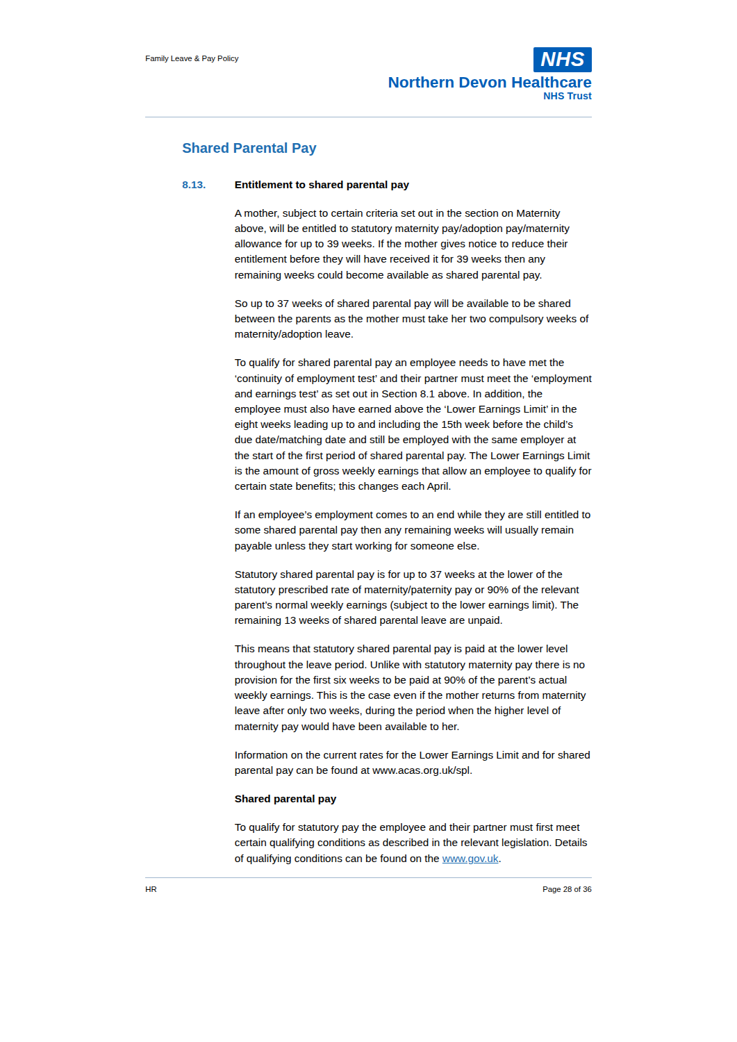Family Leave & Pay Policy
NHS
Northern Devon Healthcare
NHS Trust
Shared Parental Pay
8.13.
Entitlement to shared parental pay
A mother, subject to certain criteria set out in the section on Maternity above, will be entitled to statutory maternity pay/adoption pay/maternity allowance for up to 39 weeks. If the mother gives notice to reduce their entitlement before they will have received it for 39 weeks then any remaining weeks could become available as shared parental pay.
So up to 37 weeks of shared parental pay will be available to be shared between the parents as the mother must take her two compulsory weeks of maternity/adoption leave.
To qualify for shared parental pay an employee needs to have met the ‘continuity of employment test’ and their partner must meet the ‘employment and earnings test’ as set out in Section 8.1 above. In addition, the employee must also have earned above the ‘Lower Earnings Limit’ in the eight weeks leading up to and including the 15th week before the child’s due date/matching date and still be employed with the same employer at the start of the first period of shared parental pay. The Lower Earnings Limit is the amount of gross weekly earnings that allow an employee to qualify for certain state benefits; this changes each April.
If an employee’s employment comes to an end while they are still entitled to some shared parental pay then any remaining weeks will usually remain payable unless they start working for someone else.
Statutory shared parental pay is for up to 37 weeks at the lower of the statutory prescribed rate of maternity/paternity pay or 90% of the relevant parent’s normal weekly earnings (subject to the lower earnings limit). The remaining 13 weeks of shared parental leave are unpaid.
This means that statutory shared parental pay is paid at the lower level throughout the leave period. Unlike with statutory maternity pay there is no provision for the first six weeks to be paid at 90% of the parent’s actual weekly earnings. This is the case even if the mother returns from maternity leave after only two weeks, during the period when the higher level of maternity pay would have been available to her.
Information on the current rates for the Lower Earnings Limit and for shared parental pay can be found at www.acas.org.uk/spl.
Shared parental pay
To qualify for statutory pay the employee and their partner must first meet certain qualifying conditions as described in the relevant legislation. Details of qualifying conditions can be found on the www.gov.uk.
HR
Page 28 of 36